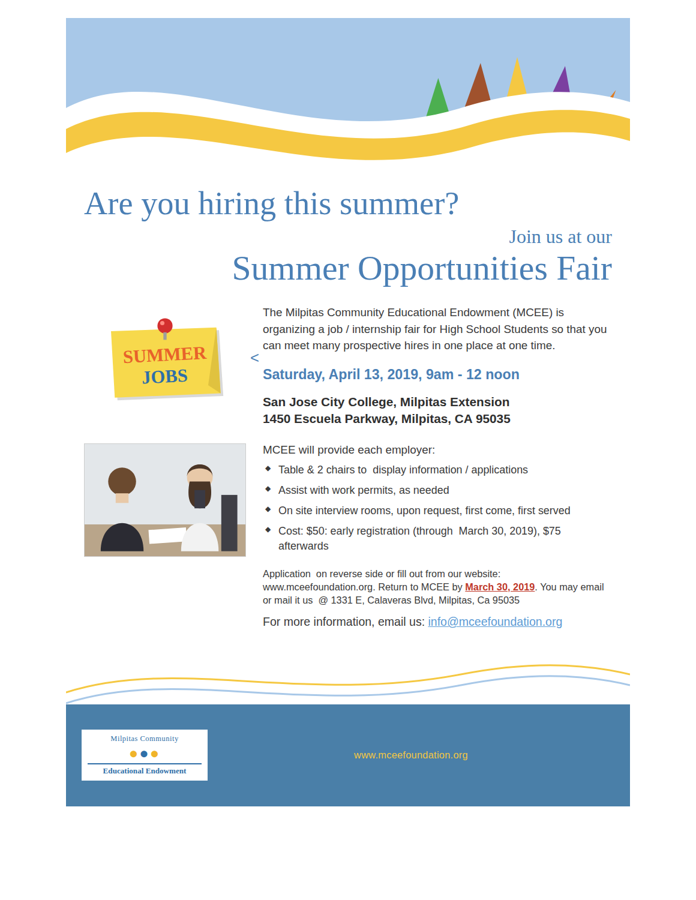Are you hiring this summer?
Join us at our
Summer Opportunities Fair
SUMMER JOBS <
The Milpitas Community Educational Endowment (MCEE) is organizing a job / internship fair for High School Students so that you can meet many prospective hires in one place at one time.
Saturday, April 13, 2019, 9am - 12 noon
San Jose City College, Milpitas Extension
1450 Escuela Parkway, Milpitas, CA 95035
MCEE will provide each employer:
Table & 2 chairs to display information / applications
Assist with work permits, as needed
On site interview rooms, upon request, first come, first served
Cost: $50: early registration (through March 30, 2019), $75 afterwards
Application on reverse side or fill out from our website:
www.mceefoundation.org. Return to MCEE by March 30, 2019. You may email or mail it us @ 1331 E, Calaveras Blvd, Milpitas, Ca 95035
For more information, email us: info@mceefoundation.org
Milpitas Community
●●●
Educational Endowment
www.mceefoundation.org